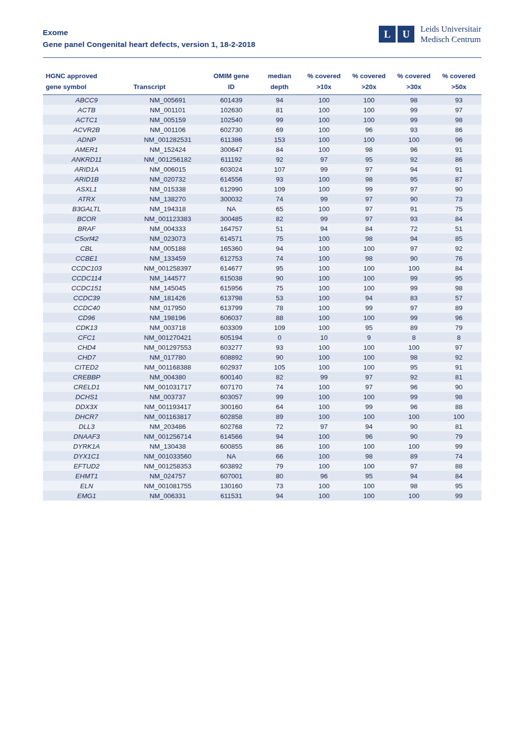Exome
Gene panel Congenital heart defects, version 1, 18-2-2018
L
U
Leids Universitair
Medisch Centrum
| HGNC approved | | OMIM gene | median | % covered | % covered | % covered | % covered |
| --- | --- | --- | --- | --- | --- | --- | --- |
| gene symbol | Transcript | ID | depth | >10x | >20x | >30x | >50x |
| ABCC9 | NM_005691 | 601439 | 94 | 100 | 100 | 98 | 93 |
| ACTB | NM_001101 | 102630 | 81 | 100 | 100 | 99 | 97 |
| ACTC1 | NM_005159 | 102540 | 99 | 100 | 100 | 99 | 98 |
| ACVR2B | NM_001106 | 602730 | 69 | 100 | 96 | 93 | 86 |
| ADNP | NM_001282531 | 611386 | 153 | 100 | 100 | 100 | 96 |
| AMER1 | NM_152424 | 300647 | 84 | 100 | 98 | 96 | 91 |
| ANKRD11 | NM_001256182 | 611192 | 92 | 97 | 95 | 92 | 86 |
| ARID1A | NM_006015 | 603024 | 107 | 99 | 97 | 94 | 91 |
| ARID1B | NM_020732 | 614556 | 93 | 100 | 98 | 95 | 87 |
| ASXL1 | NM_015338 | 612990 | 109 | 100 | 99 | 97 | 90 |
| ATRX | NM_138270 | 300032 | 74 | 99 | 97 | 90 | 73 |
| B3GALTL | NM_194318 | NA | 65 | 100 | 97 | 91 | 75 |
| BCOR | NM_001123383 | 300485 | 82 | 99 | 97 | 93 | 84 |
| BRAF | NM_004333 | 164757 | 51 | 94 | 84 | 72 | 51 |
| C5orf42 | NM_023073 | 614571 | 75 | 100 | 98 | 94 | 85 |
| CBL | NM_005188 | 165360 | 94 | 100 | 100 | 97 | 92 |
| CCBE1 | NM_133459 | 612753 | 74 | 100 | 98 | 90 | 76 |
| CCDC103 | NM_001258397 | 614677 | 95 | 100 | 100 | 100 | 84 |
| CCDC114 | NM_144577 | 615038 | 90 | 100 | 100 | 99 | 95 |
| CCDC151 | NM_145045 | 615956 | 75 | 100 | 100 | 99 | 98 |
| CCDC39 | NM_181426 | 613798 | 53 | 100 | 94 | 83 | 57 |
| CCDC40 | NM_017950 | 613799 | 78 | 100 | 99 | 97 | 89 |
| CD96 | NM_198196 | 606037 | 88 | 100 | 100 | 99 | 96 |
| CDK13 | NM_003718 | 603309 | 109 | 100 | 95 | 89 | 79 |
| CFC1 | NM_001270421 | 605194 | 0 | 10 | 9 | 8 | 8 |
| CHD4 | NM_001297553 | 603277 | 93 | 100 | 100 | 100 | 97 |
| CHD7 | NM_017780 | 608892 | 90 | 100 | 100 | 98 | 92 |
| CITED2 | NM_001168388 | 602937 | 105 | 100 | 100 | 95 | 91 |
| CREBBP | NM_004380 | 600140 | 82 | 99 | 97 | 92 | 81 |
| CRELD1 | NM_001031717 | 607170 | 74 | 100 | 97 | 96 | 90 |
| DCHS1 | NM_003737 | 603057 | 99 | 100 | 100 | 99 | 98 |
| DDX3X | NM_001193417 | 300160 | 64 | 100 | 99 | 96 | 88 |
| DHCR7 | NM_001163817 | 602858 | 89 | 100 | 100 | 100 | 100 |
| DLL3 | NM_203486 | 602768 | 72 | 97 | 94 | 90 | 81 |
| DNAAF3 | NM_001256714 | 614566 | 94 | 100 | 96 | 90 | 79 |
| DYRK1A | NM_130438 | 600855 | 86 | 100 | 100 | 100 | 99 |
| DYX1C1 | NM_001033560 | NA | 66 | 100 | 98 | 89 | 74 |
| EFTUD2 | NM_001258353 | 603892 | 79 | 100 | 100 | 97 | 88 |
| EHMT1 | NM_024757 | 607001 | 80 | 96 | 95 | 94 | 84 |
| ELN | NM_001081755 | 130160 | 73 | 100 | 100 | 98 | 95 |
| EMG1 | NM_006331 | 611531 | 94 | 100 | 100 | 100 | 99 |